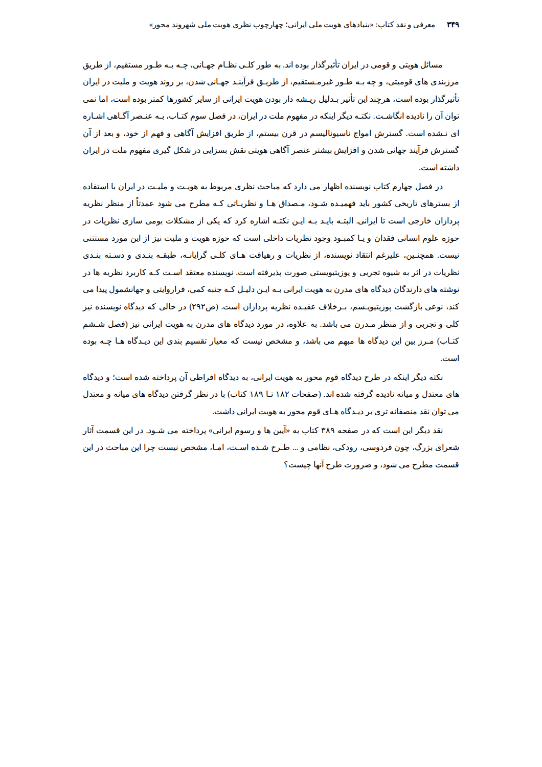۳۴۹ معرفی و نقد کتاب: «بنیادهای هویت ملی ایرانی؛ چهارچوب نظری هویت ملی شهروند محور»
مسائل هویتی و قومی در ایران تأثیرگذار بوده اند. به طور کلـی نظـام جهـانی، چـه بـه طـور مستقیم، از طریق مرزبندی های قومیتی، و چه بـه طـور غیرمـستقیم، از طریـق فرآینـد جهـانی شدن، بر روند هویت و ملیت در ایران تأثیرگذار بوده است، هرچند این تأثیر بـدلیل ریـشه دار بودن هویت ایرانی از سایر کشورها کمتر بوده است، اما نمی توان آن را نادیده انگاشـت. نکتـه دیگر اینکه در مفهوم ملت در ایران، در فصل سوم کتـاب، بـه عنـصر آگـاهی اشـاره ای نـشده است. گسترش امواج ناسیونالیسم در قرن بیستم، از طریق افزایش آگاهی و فهم از خود، و بعد از آن گسترش فرآیند جهانی شدن و افزایش بیشتر عنصر آگاهی هویتی نقش بسزایی در شکل گیری مفهوم ملت در ایران داشته است.
در فصل چهارم کتاب نویسنده اظهار می دارد که مباحث نظری مربوط به هویـت و ملیـت در ایران با استفاده از بسترهای تاریخی کشور باید فهمیـده شـود، مـصداق هـا و نظریـاتی کـه مطرح می شود عمدتاً از منظر نظریه پردازان خارجی است تا ایرانی. البتـه بایـد بـه ایـن نکتـه اشاره کرد که یکی از مشکلات بومی سازی نظریات در حوزه علوم انسانی فقدان و یـا کمبـود وجود نظریات داخلی است که حوزه هویت و ملیت نیز از این مورد مستثنی نیست. همچنـین، علیرغم انتقاد نویسنده، از نظریات و رهیافت هـای کلـی گرایانـه، طبقـه بنـدی و دسـته بنـدی نظریات در اثر به شیوه تجربی و پوزیتیویستی صورت پذیرفته است. نویسنده معتقد اسـت کـه کاربرد نظریه ها در نوشته های دارندگان دیدگاه های مدرن به هویت ایرانی بـه ایـن دلیـل کـه جنبه کمی، فراروایتی و جهانشمول پیدا می کند، نوعی بازگشت پوزیتیویـسم، بـرخلاف عقیـده نظریه پردازان است. (ص۲۹۲) در حالی که دیدگاه نویسنده نیز کلی و تجربی و از منظر مـدرن می باشد. به علاوه، در مورد دیدگاه های مدرن به هویت ایرانی نیز (فصل شـشم کتـاب) مـرز بین این دیدگاه ها مبهم می باشد، و مشخص نیست که معیار تقسیم بندی این دیـدگاه هـا چـه بوده است.
نکته دیگر اینکه در طرح دیدگاه قوم محور به هویت ایرانی، به دیدگاه افراطی آن پرداخته شده است؛ و دیدگاه های معتدل و میانه نادیده گرفته شده اند. (صفحات ۱۸۲ تـا ۱۸۹ کتاب) با در نظر گرفتن دیدگاه های میانه و معتدل می توان نقد منصفانه تری بر دیـدگاه هـای قوم محور به هویت ایرانی داشت.
نقد دیگر این است که در صفحه ۳۸۹ کتاب به «آیین ها و رسوم ایرانی» پرداخته می شـود. در این قسمت آثار شعرای بزرگ، چون فردوسی، رودکی، نظامی و ... طـرح شـده اسـت، امـا، مشخص نیست چرا این مباحث در این قسمت مطرح می شود، و ضرورت طرح آنها چیست؟